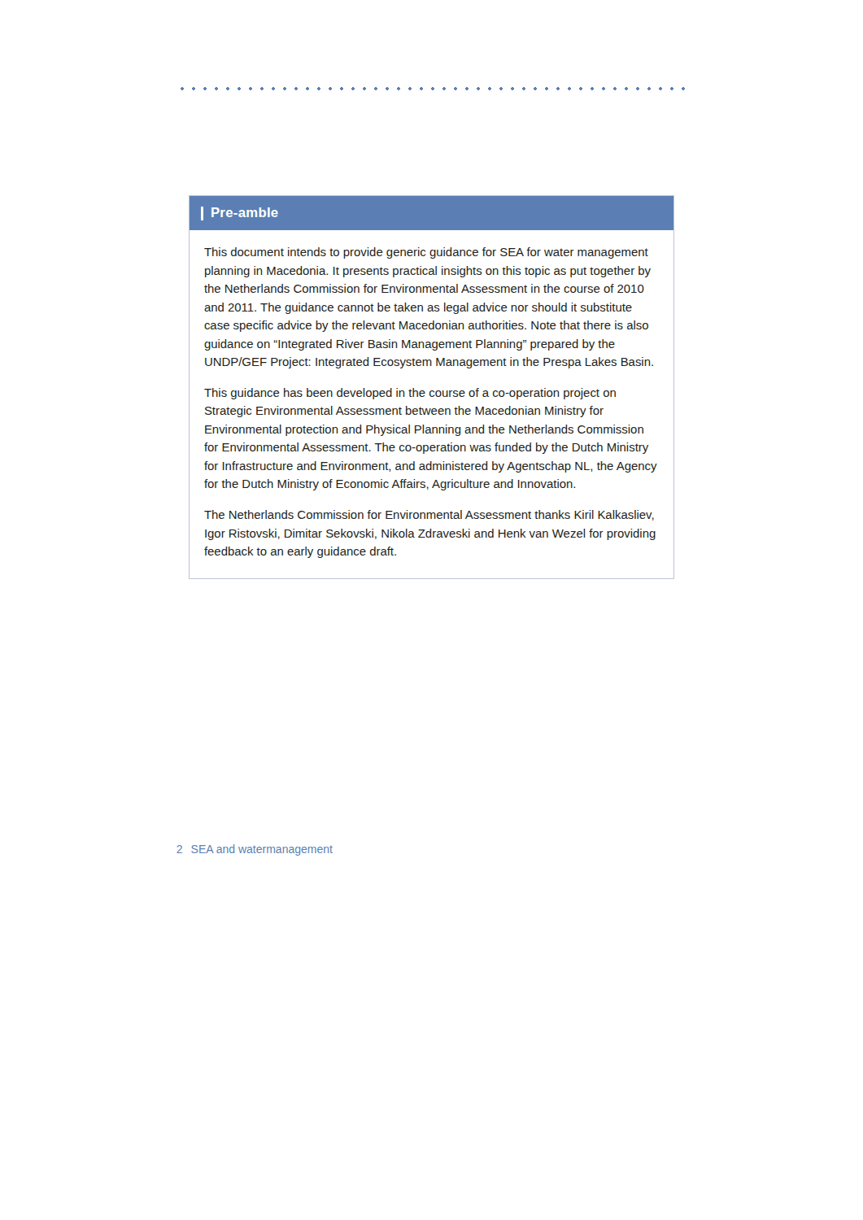Pre-amble
This document intends to provide generic guidance for SEA for water management planning in Macedonia. It presents practical insights on this topic as put together by the Netherlands Commission for Environmental Assessment in the course of 2010 and 2011. The guidance cannot be taken as legal advice nor should it substitute case specific advice by the relevant Macedonian authorities. Note that there is also guidance on “Integrated River Basin Management Planning” prepared by the UNDP/GEF Project: Integrated Ecosystem Management in the Prespa Lakes Basin.
This guidance has been developed in the course of a co-operation project on Strategic Environmental Assessment between the Macedonian Ministry for Environmental protection and Physical Planning and the Netherlands Commission for Environmental Assessment. The co-operation was funded by the Dutch Ministry for Infrastructure and Environment, and administered by Agentschap NL, the Agency for the Dutch Ministry of Economic Affairs, Agriculture and Innovation.
The Netherlands Commission for Environmental Assessment thanks Kiril Kalkasliev, Igor Ristovski, Dimitar Sekovski, Nikola Zdraveski and Henk van Wezel for providing feedback to an early guidance draft.
2 SEA and watermanagement